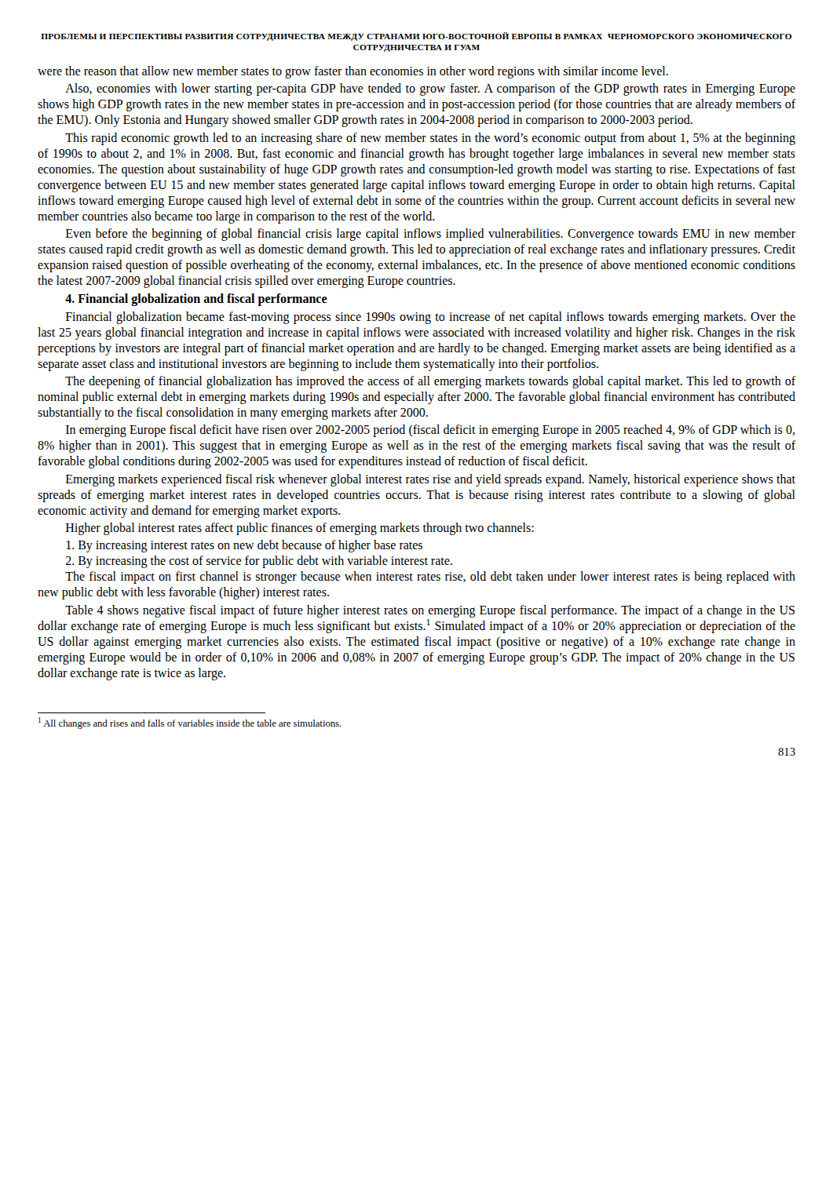ПРОБЛЕМЫ И ПЕРСПЕКТИВЫ РАЗВИТИЯ СОТРУДНИЧЕСТВА МЕЖДУ СТРАНАМИ ЮГО-ВОСТОЧНОЙ ЕВРОПЫ В РАМКАХ ЧЕРНОМОРСКОГО ЭКОНОМИЧЕСКОГО СОТРУДНИЧЕСТВА И ГУАМ
were the reason that allow new member states to grow faster than economies in other word regions with similar income level.
Also, economies with lower starting per-capita GDP have tended to grow faster. A comparison of the GDP growth rates in Emerging Europe shows high GDP growth rates in the new member states in pre-accession and in post-accession period (for those countries that are already members of the EMU). Only Estonia and Hungary showed smaller GDP growth rates in 2004-2008 period in comparison to 2000-2003 period.
This rapid economic growth led to an increasing share of new member states in the word’s economic output from about 1, 5% at the beginning of 1990s to about 2, and 1% in 2008. But, fast economic and financial growth has brought together large imbalances in several new member stats economies. The question about sustainability of huge GDP growth rates and consumption-led growth model was starting to rise. Expectations of fast convergence between EU 15 and new member states generated large capital inflows toward emerging Europe in order to obtain high returns. Capital inflows toward emerging Europe caused high level of external debt in some of the countries within the group. Current account deficits in several new member countries also became too large in comparison to the rest of the world.
Even before the beginning of global financial crisis large capital inflows implied vulnerabilities. Convergence towards EMU in new member states caused rapid credit growth as well as domestic demand growth. This led to appreciation of real exchange rates and inflationary pressures. Credit expansion raised question of possible overheating of the economy, external imbalances, etc. In the presence of above mentioned economic conditions the latest 2007-2009 global financial crisis spilled over emerging Europe countries.
4. Financial globalization and fiscal performance
Financial globalization became fast-moving process since 1990s owing to increase of net capital inflows towards emerging markets. Over the last 25 years global financial integration and increase in capital inflows were associated with increased volatility and higher risk. Changes in the risk perceptions by investors are integral part of financial market operation and are hardly to be changed. Emerging market assets are being identified as a separate asset class and institutional investors are beginning to include them systematically into their portfolios.
The deepening of financial globalization has improved the access of all emerging markets towards global capital market. This led to growth of nominal public external debt in emerging markets during 1990s and especially after 2000. The favorable global financial environment has contributed substantially to the fiscal consolidation in many emerging markets after 2000.
In emerging Europe fiscal deficit have risen over 2002-2005 period (fiscal deficit in emerging Europe in 2005 reached 4, 9% of GDP which is 0, 8% higher than in 2001). This suggest that in emerging Europe as well as in the rest of the emerging markets fiscal saving that was the result of favorable global conditions during 2002-2005 was used for expenditures instead of reduction of fiscal deficit.
Emerging markets experienced fiscal risk whenever global interest rates rise and yield spreads expand. Namely, historical experience shows that spreads of emerging market interest rates in developed countries occurs. That is because rising interest rates contribute to a slowing of global economic activity and demand for emerging market exports.
Higher global interest rates affect public finances of emerging markets through two channels:
1. By increasing interest rates on new debt because of higher base rates
2. By increasing the cost of service for public debt with variable interest rate.
The fiscal impact on first channel is stronger because when interest rates rise, old debt taken under lower interest rates is being replaced with new public debt with less favorable (higher) interest rates.
Table 4 shows negative fiscal impact of future higher interest rates on emerging Europe fiscal performance. The impact of a change in the US dollar exchange rate of emerging Europe is much less significant but exists.1 Simulated impact of a 10% or 20% appreciation or depreciation of the US dollar against emerging market currencies also exists. The estimated fiscal impact (positive or negative) of a 10% exchange rate change in emerging Europe would be in order of 0,10% in 2006 and 0,08% in 2007 of emerging Europe group’s GDP. The impact of 20% change in the US dollar exchange rate is twice as large.
1 All changes and rises and falls of variables inside the table are simulations.
813